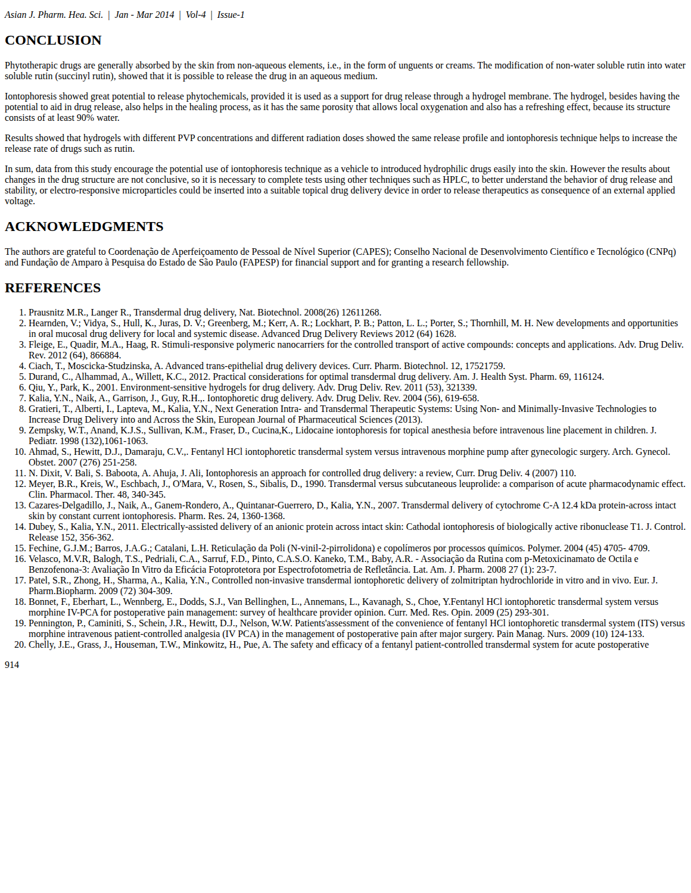Asian J. Pharm. Hea. Sci. | Jan - Mar 2014 | Vol-4 | Issue-1
CONCLUSION
Phytotherapic drugs are generally absorbed by the skin from non-aqueous elements, i.e., in the form of unguents or creams. The modification of non-water soluble rutin into water soluble rutin (succinyl rutin), showed that it is possible to release the drug in an aqueous medium.
Iontophoresis showed great potential to release phytochemicals, provided it is used as a support for drug release through a hydrogel membrane. The hydrogel, besides having the potential to aid in drug release, also helps in the healing process, as it has the same porosity that allows local oxygenation and also has a refreshing effect, because its structure consists of at least 90% water.
Results showed that hydrogels with different PVP concentrations and different radiation doses showed the same release profile and iontophoresis technique helps to increase the release rate of drugs such as rutin.
In sum, data from this study encourage the potential use of iontophoresis technique as a vehicle to introduced hydrophilic drugs easily into the skin. However the results about changes in the drug structure are not conclusive, so it is necessary to complete tests using other techniques such as HPLC, to better understand the behavior of drug release and stability, or electro-responsive microparticles could be inserted into a suitable topical drug delivery device in order to release therapeutics as consequence of an external applied voltage.
ACKNOWLEDGMENTS
The authors are grateful to Coordenação de Aperfeiçoamento de Pessoal de Nível Superior (CAPES); Conselho Nacional de Desenvolvimento Científico e Tecnológico (CNPq) and Fundação de Amparo à Pesquisa do Estado de São Paulo (FAPESP) for financial support and for granting a research fellowship.
REFERENCES
Prausnitz M.R., Langer R., Transdermal drug delivery, Nat. Biotechnol. 2008(26) 12611268.
Hearnden, V.; Vidya, S., Hull, K., Juras, D. V.; Greenberg, M.; Kerr, A. R.; Lockhart, P. B.; Patton, L. L.; Porter, S.; Thornhill, M. H. New developments and opportunities in oral mucosal drug delivery for local and systemic disease. Advanced Drug Delivery Reviews 2012 (64) 1628.
Fleige, E., Quadir, M.A., Haag, R. Stimuli-responsive polymeric nanocarriers for the controlled transport of active compounds: concepts and applications. Adv. Drug Deliv. Rev. 2012 (64), 866884.
Ciach, T., Moscicka-Studzinska, A. Advanced trans-epithelial drug delivery devices. Curr. Pharm. Biotechnol. 12, 17521759.
Durand, C., Alhammad, A., Willett, K.C., 2012. Practical considerations for optimal transdermal drug delivery. Am. J. Health Syst. Pharm. 69, 116124.
Qiu, Y., Park, K., 2001. Environment-sensitive hydrogels for drug delivery. Adv. Drug Deliv. Rev. 2011 (53), 321339.
Kalia, Y.N., Naik, A., Garrison, J., Guy, R.H.,. Iontophoretic drug delivery. Adv. Drug Deliv. Rev. 2004 (56), 619-658.
Gratieri, T., Alberti, I., Lapteva, M., Kalia, Y.N., Next Generation Intra- and Transdermal Therapeutic Systems: Using Non- and Minimally-Invasive Technologies to Increase Drug Delivery into and Across the Skin, European Journal of Pharmaceutical Sciences (2013).
Zempsky, W.T., Anand, K.J.S., Sullivan, K.M., Fraser, D., Cucina,K., Lidocaine iontophoresis for topical anesthesia before intravenous line placement in children. J. Pediatr. 1998 (132),1061-1063.
Ahmad, S., Hewitt, D.J., Damaraju, C.V.,. Fentanyl HCl iontophoretic transdermal system versus intravenous morphine pump after gynecologic surgery. Arch. Gynecol. Obstet. 2007 (276) 251-258.
N. Dixit, V. Bali, S. Baboota, A. Ahuja, J. Ali, Iontophoresis an approach for controlled drug delivery: a review, Curr. Drug Deliv. 4 (2007) 110.
Meyer, B.R., Kreis, W., Eschbach, J., O'Mara, V., Rosen, S., Sibalis, D., 1990. Transdermal versus subcutaneous leuprolide: a comparison of acute pharmacodynamic effect. Clin. Pharmacol. Ther. 48, 340-345.
Cazares-Delgadillo, J., Naik, A., Ganem-Rondero, A., Quintanar-Guerrero, D., Kalia, Y.N., 2007. Transdermal delivery of cytochrome C-A 12.4 kDa protein-across intact skin by constant current iontophoresis. Pharm. Res. 24, 1360-1368.
Dubey, S., Kalia, Y.N., 2011. Electrically-assisted delivery of an anionic protein across intact skin: Cathodal iontophoresis of biologically active ribonuclease T1. J. Control. Release 152, 356-362.
Fechine, G.J.M.; Barros, J.A.G.; Catalani, L.H. Reticulação da Poli (N-vinil-2-pirrolidona) e copolímeros por processos químicos. Polymer. 2004 (45) 4705- 4709.
Velasco, M.V.R, Balogh, T.S., Pedriali, C.A., Sarruf, F.D., Pinto, C.A.S.O. Kaneko, T.M., Baby, A.R. - Associação da Rutina com p-Metoxicinamato de Octila e Benzofenona-3: Avaliação In Vitro da Eficácia Fotoprotetora por Espectrofotometria de Refletância. Lat. Am. J. Pharm. 2008 27 (1): 23-7.
Patel, S.R., Zhong, H., Sharma, A., Kalia, Y.N., Controlled non-invasive transdermal iontophoretic delivery of zolmitriptan hydrochloride in vitro and in vivo. Eur. J. Pharm.Biopharm. 2009 (72) 304-309.
Bonnet, F., Eberhart, L., Wennberg, E., Dodds, S.J., Van Bellinghen, L., Annemans, L., Kavanagh, S., Choe, Y.Fentanyl HCl iontophoretic transdermal system versus morphine IV-PCA for postoperative pain management: survey of healthcare provider opinion. Curr. Med. Res. Opin. 2009 (25) 293-301.
Pennington, P., Caminiti, S., Schein, J.R., Hewitt, D.J., Nelson, W.W. Patients'assessment of the convenience of fentanyl HCl iontophoretic transdermal system (ITS) versus morphine intravenous patient-controlled analgesia (IV PCA) in the management of postoperative pain after major surgery. Pain Manag. Nurs. 2009 (10) 124-133.
Chelly, J.E., Grass, J., Houseman, T.W., Minkowitz, H., Pue, A. The safety and efficacy of a fentanyl patient-controlled transdermal system for acute postoperative
914